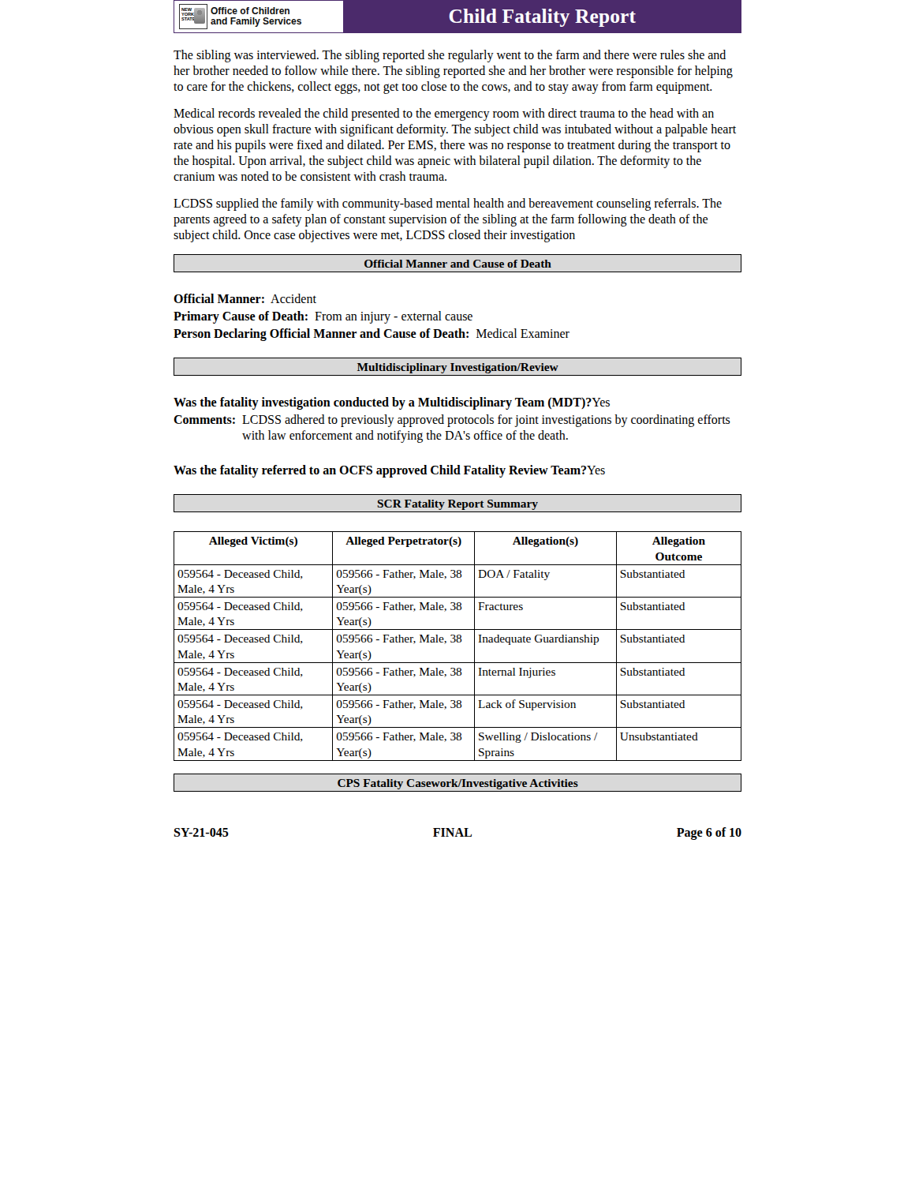Office of Children
and Family Services
Child Fatality Report
The sibling was interviewed. The sibling reported she regularly went to the farm and there were rules she and her brother needed to follow while there. The sibling reported she and her brother were responsible for helping to care for the chickens, collect eggs, not get too close to the cows, and to stay away from farm equipment.
Medical records revealed the child presented to the emergency room with direct trauma to the head with an obvious open skull fracture with significant deformity. The subject child was intubated without a palpable heart rate and his pupils were fixed and dilated. Per EMS, there was no response to treatment during the transport to the hospital. Upon arrival, the subject child was apneic with bilateral pupil dilation. The deformity to the cranium was noted to be consistent with crash trauma.
LCDSS supplied the family with community-based mental health and bereavement counseling referrals. The parents agreed to a safety plan of constant supervision of the sibling at the farm following the death of the subject child. Once case objectives were met, LCDSS closed their investigation
Official Manner and Cause of Death
Official Manner: Accident
Primary Cause of Death: From an injury - external cause
Person Declaring Official Manner and Cause of Death: Medical Examiner
Multidisciplinary Investigation/Review
Was the fatality investigation conducted by a Multidisciplinary Team (MDT)?Yes
Comments:
LCDSS adhered to previously approved protocols for joint investigations by coordinating efforts with law enforcement and notifying the DA's office of the death.
Was the fatality referred to an OCFS approved Child Fatality Review Team?Yes
SCR Fatality Report Summary
| Alleged Victim(s) | Alleged Perpetrator(s) | Allegation(s) | Allegation Outcome |
| --- | --- | --- | --- |
| 059564 - Deceased Child, Male, 4 Yrs | 059566 - Father, Male, 38 Year(s) | DOA / Fatality | Substantiated |
| 059564 - Deceased Child, Male, 4 Yrs | 059566 - Father, Male, 38 Year(s) | Fractures | Substantiated |
| 059564 - Deceased Child, Male, 4 Yrs | 059566 - Father, Male, 38 Year(s) | Inadequate Guardianship | Substantiated |
| 059564 - Deceased Child, Male, 4 Yrs | 059566 - Father, Male, 38 Year(s) | Internal Injuries | Substantiated |
| 059564 - Deceased Child, Male, 4 Yrs | 059566 - Father, Male, 38 Year(s) | Lack of Supervision | Substantiated |
| 059564 - Deceased Child, Male, 4 Yrs | 059566 - Father, Male, 38 Year(s) | Swelling / Dislocations / Sprains | Unsubstantiated |
CPS Fatality Casework/Investigative Activities
SY-21-045
FINAL
Page 6 of 10